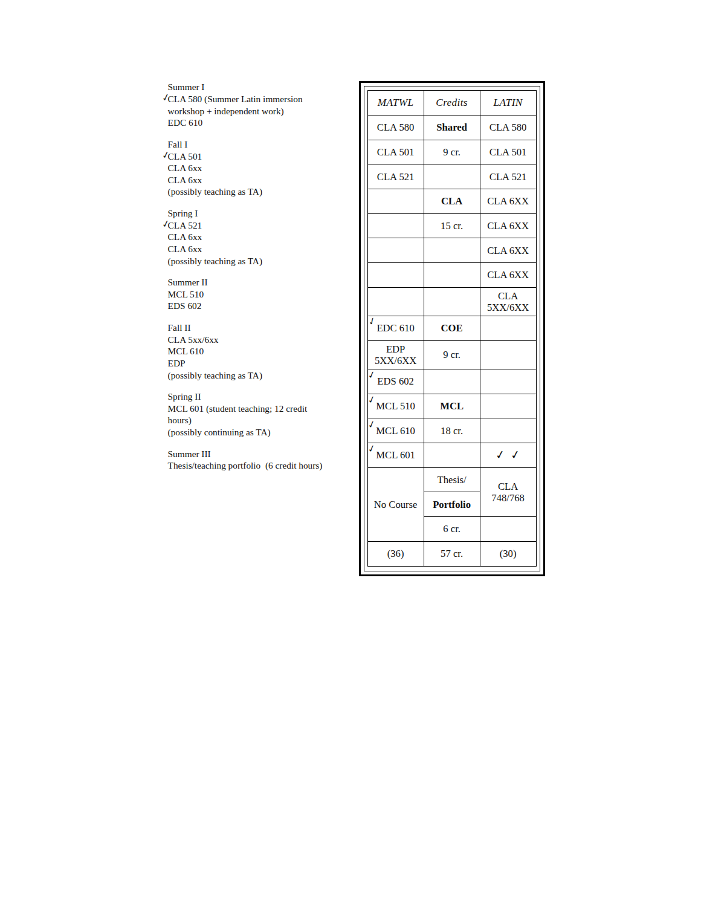Summer I
CLA 580 (Summer Latin immersion workshop + independent work)
EDC 610
Fall I
CLA 501
CLA 6xx
CLA 6xx
(possibly teaching as TA)
Spring I
CLA 521
CLA 6xx
CLA 6xx
(possibly teaching as TA)
Summer II
MCL 510
EDS 602
Fall II
CLA 5xx/6xx
MCL 610
EDP
(possibly teaching as TA)
Spring II
MCL 601 (student teaching; 12 credit hours)
(possibly continuing as TA)
Summer III
Thesis/teaching portfolio (6 credit hours)
| MATWL | Credits | LATIN |
| --- | --- | --- |
| CLA 580 | Shared | CLA 580 |
| CLA 501 | 9 cr. | CLA 501 |
| CLA 521 | | CLA 521 |
| | CLA | CLA 6XX |
| | 15 cr. | CLA 6XX |
| | | CLA 6XX |
| | | CLA 6XX |
| | | CLA 5XX/6XX |
| EDC 610 | COE | |
| EDP 5XX/6XX | 9 cr. | |
| EDS 602 | | |
| MCL 510 | MCL | |
| MCL 610 | 18 cr. | |
| MCL 601 | | ✓ ✓ |
| No Course | Thesis/ | CLA 748/768 |
| Portfolio |
| 6 cr. | |
| (36) | 57 cr. | (30) |